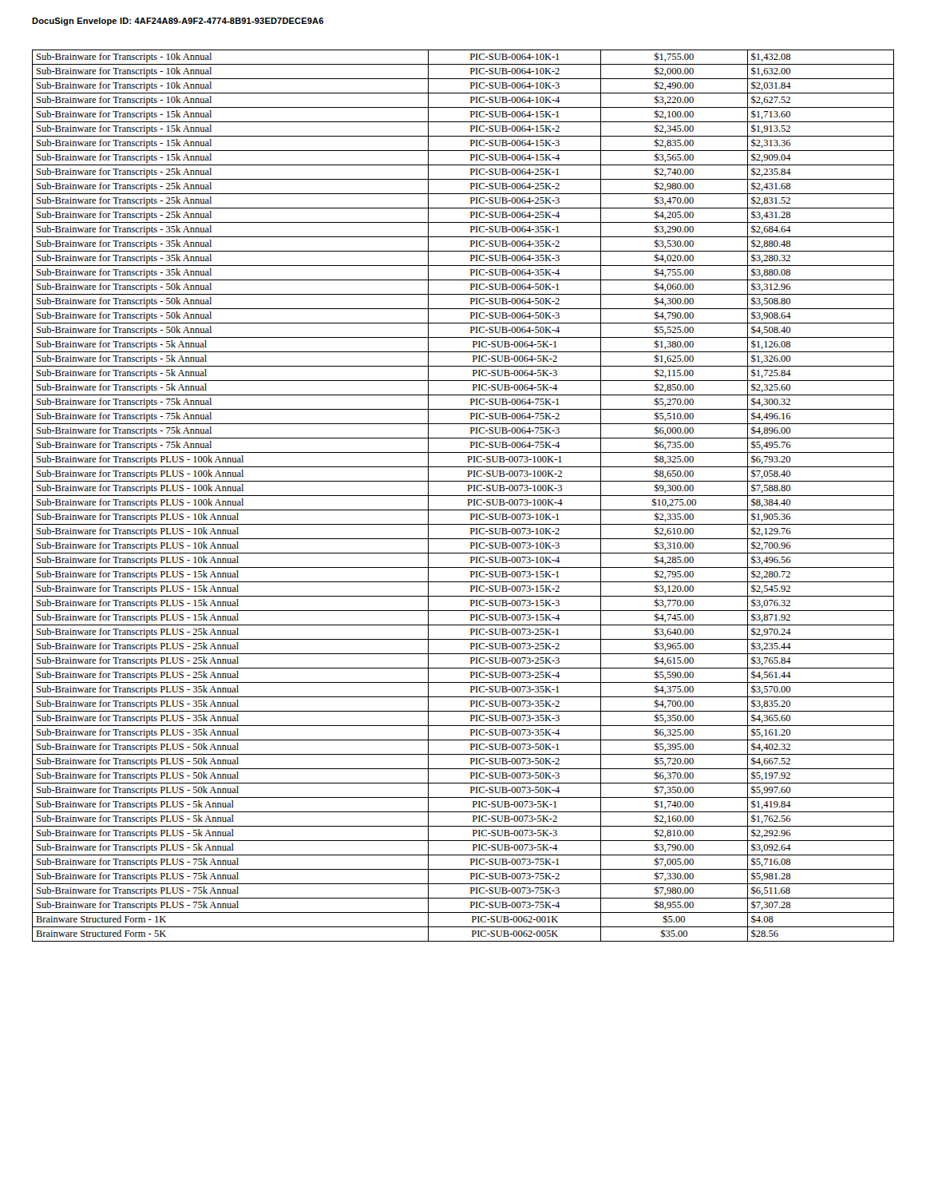DocuSign Envelope ID: 4AF24A89-A9F2-4774-8B91-93ED7DECE9A6
| Sub-Brainware for Transcripts - 10k Annual | PIC-SUB-0064-10K-1 | $1,755.00 | $1,432.08 |
| Sub-Brainware for Transcripts - 10k Annual | PIC-SUB-0064-10K-2 | $2,000.00 | $1,632.00 |
| Sub-Brainware for Transcripts - 10k Annual | PIC-SUB-0064-10K-3 | $2,490.00 | $2,031.84 |
| Sub-Brainware for Transcripts - 10k Annual | PIC-SUB-0064-10K-4 | $3,220.00 | $2,627.52 |
| Sub-Brainware for Transcripts - 15k Annual | PIC-SUB-0064-15K-1 | $2,100.00 | $1,713.60 |
| Sub-Brainware for Transcripts - 15k Annual | PIC-SUB-0064-15K-2 | $2,345.00 | $1,913.52 |
| Sub-Brainware for Transcripts - 15k Annual | PIC-SUB-0064-15K-3 | $2,835.00 | $2,313.36 |
| Sub-Brainware for Transcripts - 15k Annual | PIC-SUB-0064-15K-4 | $3,565.00 | $2,909.04 |
| Sub-Brainware for Transcripts - 25k Annual | PIC-SUB-0064-25K-1 | $2,740.00 | $2,235.84 |
| Sub-Brainware for Transcripts - 25k Annual | PIC-SUB-0064-25K-2 | $2,980.00 | $2,431.68 |
| Sub-Brainware for Transcripts - 25k Annual | PIC-SUB-0064-25K-3 | $3,470.00 | $2,831.52 |
| Sub-Brainware for Transcripts - 25k Annual | PIC-SUB-0064-25K-4 | $4,205.00 | $3,431.28 |
| Sub-Brainware for Transcripts - 35k Annual | PIC-SUB-0064-35K-1 | $3,290.00 | $2,684.64 |
| Sub-Brainware for Transcripts - 35k Annual | PIC-SUB-0064-35K-2 | $3,530.00 | $2,880.48 |
| Sub-Brainware for Transcripts - 35k Annual | PIC-SUB-0064-35K-3 | $4,020.00 | $3,280.32 |
| Sub-Brainware for Transcripts - 35k Annual | PIC-SUB-0064-35K-4 | $4,755.00 | $3,880.08 |
| Sub-Brainware for Transcripts - 50k Annual | PIC-SUB-0064-50K-1 | $4,060.00 | $3,312.96 |
| Sub-Brainware for Transcripts - 50k Annual | PIC-SUB-0064-50K-2 | $4,300.00 | $3,508.80 |
| Sub-Brainware for Transcripts - 50k Annual | PIC-SUB-0064-50K-3 | $4,790.00 | $3,908.64 |
| Sub-Brainware for Transcripts - 50k Annual | PIC-SUB-0064-50K-4 | $5,525.00 | $4,508.40 |
| Sub-Brainware for Transcripts - 5k Annual | PIC-SUB-0064-5K-1 | $1,380.00 | $1,126.08 |
| Sub-Brainware for Transcripts - 5k Annual | PIC-SUB-0064-5K-2 | $1,625.00 | $1,326.00 |
| Sub-Brainware for Transcripts - 5k Annual | PIC-SUB-0064-5K-3 | $2,115.00 | $1,725.84 |
| Sub-Brainware for Transcripts - 5k Annual | PIC-SUB-0064-5K-4 | $2,850.00 | $2,325.60 |
| Sub-Brainware for Transcripts - 75k Annual | PIC-SUB-0064-75K-1 | $5,270.00 | $4,300.32 |
| Sub-Brainware for Transcripts - 75k Annual | PIC-SUB-0064-75K-2 | $5,510.00 | $4,496.16 |
| Sub-Brainware for Transcripts - 75k Annual | PIC-SUB-0064-75K-3 | $6,000.00 | $4,896.00 |
| Sub-Brainware for Transcripts - 75k Annual | PIC-SUB-0064-75K-4 | $6,735.00 | $5,495.76 |
| Sub-Brainware for Transcripts PLUS - 100k Annual | PIC-SUB-0073-100K-1 | $8,325.00 | $6,793.20 |
| Sub-Brainware for Transcripts PLUS - 100k Annual | PIC-SUB-0073-100K-2 | $8,650.00 | $7,058.40 |
| Sub-Brainware for Transcripts PLUS - 100k Annual | PIC-SUB-0073-100K-3 | $9,300.00 | $7,588.80 |
| Sub-Brainware for Transcripts PLUS - 100k Annual | PIC-SUB-0073-100K-4 | $10,275.00 | $8,384.40 |
| Sub-Brainware for Transcripts PLUS - 10k Annual | PIC-SUB-0073-10K-1 | $2,335.00 | $1,905.36 |
| Sub-Brainware for Transcripts PLUS - 10k Annual | PIC-SUB-0073-10K-2 | $2,610.00 | $2,129.76 |
| Sub-Brainware for Transcripts PLUS - 10k Annual | PIC-SUB-0073-10K-3 | $3,310.00 | $2,700.96 |
| Sub-Brainware for Transcripts PLUS - 10k Annual | PIC-SUB-0073-10K-4 | $4,285.00 | $3,496.56 |
| Sub-Brainware for Transcripts PLUS - 15k Annual | PIC-SUB-0073-15K-1 | $2,795.00 | $2,280.72 |
| Sub-Brainware for Transcripts PLUS - 15k Annual | PIC-SUB-0073-15K-2 | $3,120.00 | $2,545.92 |
| Sub-Brainware for Transcripts PLUS - 15k Annual | PIC-SUB-0073-15K-3 | $3,770.00 | $3,076.32 |
| Sub-Brainware for Transcripts PLUS - 15k Annual | PIC-SUB-0073-15K-4 | $4,745.00 | $3,871.92 |
| Sub-Brainware for Transcripts PLUS - 25k Annual | PIC-SUB-0073-25K-1 | $3,640.00 | $2,970.24 |
| Sub-Brainware for Transcripts PLUS - 25k Annual | PIC-SUB-0073-25K-2 | $3,965.00 | $3,235.44 |
| Sub-Brainware for Transcripts PLUS - 25k Annual | PIC-SUB-0073-25K-3 | $4,615.00 | $3,765.84 |
| Sub-Brainware for Transcripts PLUS - 25k Annual | PIC-SUB-0073-25K-4 | $5,590.00 | $4,561.44 |
| Sub-Brainware for Transcripts PLUS - 35k Annual | PIC-SUB-0073-35K-1 | $4,375.00 | $3,570.00 |
| Sub-Brainware for Transcripts PLUS - 35k Annual | PIC-SUB-0073-35K-2 | $4,700.00 | $3,835.20 |
| Sub-Brainware for Transcripts PLUS - 35k Annual | PIC-SUB-0073-35K-3 | $5,350.00 | $4,365.60 |
| Sub-Brainware for Transcripts PLUS - 35k Annual | PIC-SUB-0073-35K-4 | $6,325.00 | $5,161.20 |
| Sub-Brainware for Transcripts PLUS - 50k Annual | PIC-SUB-0073-50K-1 | $5,395.00 | $4,402.32 |
| Sub-Brainware for Transcripts PLUS - 50k Annual | PIC-SUB-0073-50K-2 | $5,720.00 | $4,667.52 |
| Sub-Brainware for Transcripts PLUS - 50k Annual | PIC-SUB-0073-50K-3 | $6,370.00 | $5,197.92 |
| Sub-Brainware for Transcripts PLUS - 50k Annual | PIC-SUB-0073-50K-4 | $7,350.00 | $5,997.60 |
| Sub-Brainware for Transcripts PLUS - 5k Annual | PIC-SUB-0073-5K-1 | $1,740.00 | $1,419.84 |
| Sub-Brainware for Transcripts PLUS - 5k Annual | PIC-SUB-0073-5K-2 | $2,160.00 | $1,762.56 |
| Sub-Brainware for Transcripts PLUS - 5k Annual | PIC-SUB-0073-5K-3 | $2,810.00 | $2,292.96 |
| Sub-Brainware for Transcripts PLUS - 5k Annual | PIC-SUB-0073-5K-4 | $3,790.00 | $3,092.64 |
| Sub-Brainware for Transcripts PLUS - 75k Annual | PIC-SUB-0073-75K-1 | $7,005.00 | $5,716.08 |
| Sub-Brainware for Transcripts PLUS - 75k Annual | PIC-SUB-0073-75K-2 | $7,330.00 | $5,981.28 |
| Sub-Brainware for Transcripts PLUS - 75k Annual | PIC-SUB-0073-75K-3 | $7,980.00 | $6,511.68 |
| Sub-Brainware for Transcripts PLUS - 75k Annual | PIC-SUB-0073-75K-4 | $8,955.00 | $7,307.28 |
| Brainware Structured Form - 1K | PIC-SUB-0062-001K | $5.00 | $4.08 |
| Brainware Structured Form - 5K | PIC-SUB-0062-005K | $35.00 | $28.56 |